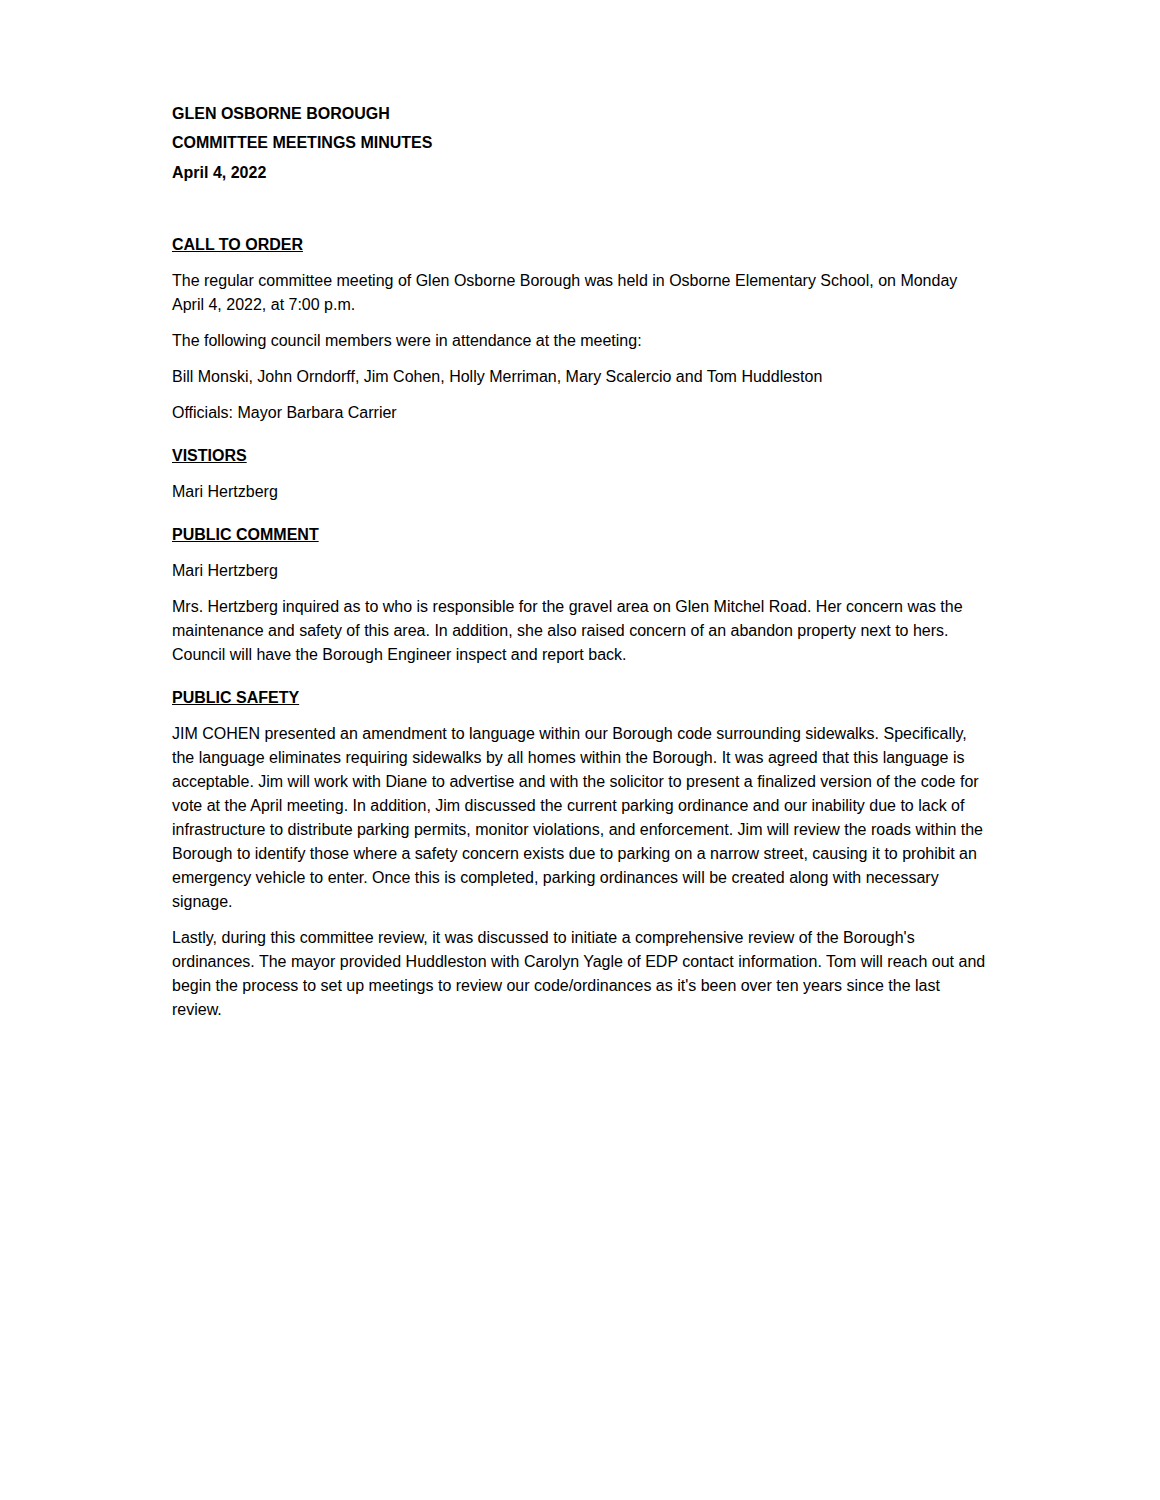GLEN OSBORNE BOROUGH
COMMITTEE MEETINGS MINUTES
April 4, 2022
CALL TO ORDER
The regular committee meeting of Glen Osborne Borough was held in Osborne Elementary School, on Monday April 4, 2022, at 7:00 p.m.
The following council members were in attendance at the meeting:
Bill Monski, John Orndorff, Jim Cohen, Holly Merriman, Mary Scalercio and Tom Huddleston
Officials: Mayor Barbara Carrier
VISTIORS
Mari Hertzberg
PUBLIC COMMENT
Mari Hertzberg
Mrs. Hertzberg inquired as to who is responsible for the gravel area on Glen Mitchel Road. Her concern was the maintenance and safety of this area. In addition, she also raised concern of an abandon property next to hers. Council will have the Borough Engineer inspect and report back.
PUBLIC SAFETY
JIM COHEN presented an amendment to language within our Borough code surrounding sidewalks. Specifically, the language eliminates requiring sidewalks by all homes within the Borough. It was agreed that this language is acceptable. Jim will work with Diane to advertise and with the solicitor to present a finalized version of the code for vote at the April meeting. In addition, Jim discussed the current parking ordinance and our inability due to lack of infrastructure to distribute parking permits, monitor violations, and enforcement. Jim will review the roads within the Borough to identify those where a safety concern exists due to parking on a narrow street, causing it to prohibit an emergency vehicle to enter. Once this is completed, parking ordinances will be created along with necessary signage.
Lastly, during this committee review, it was discussed to initiate a comprehensive review of the Borough's ordinances. The mayor provided Huddleston with Carolyn Yagle of EDP contact information. Tom will reach out and begin the process to set up meetings to review our code/ordinances as it's been over ten years since the last review.